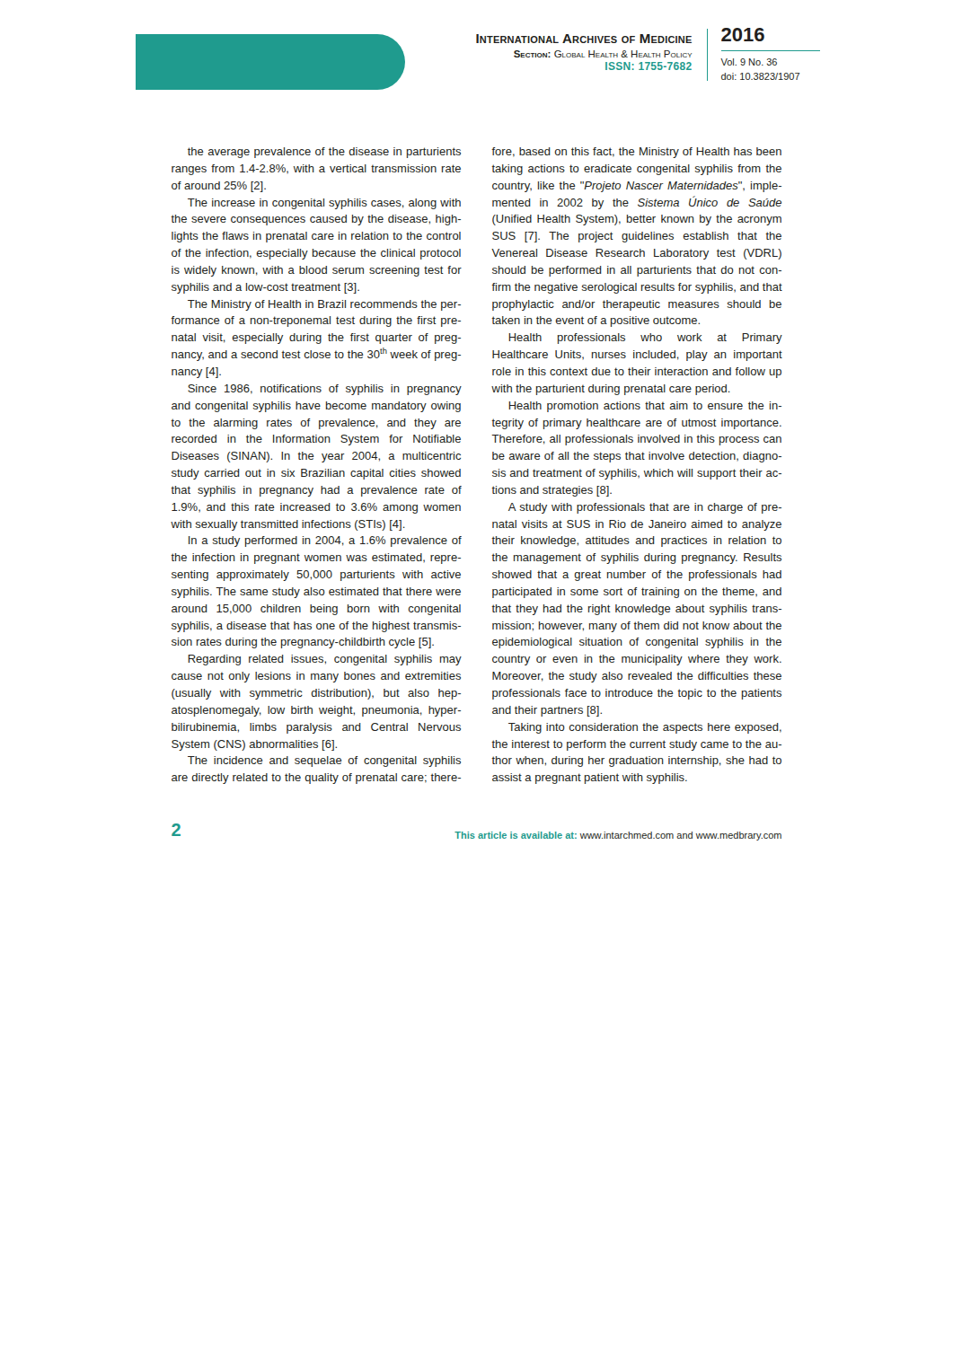International Archives of Medicine
Section: Global Health & Health Policy
ISSN: 1755-7682
2016
Vol. 9 No. 36
doi: 10.3823/1907
the average prevalence of the disease in parturients ranges from 1.4-2.8%, with a vertical transmission rate of around 25% [2].
The increase in congenital syphilis cases, along with the severe consequences caused by the disease, highlights the flaws in prenatal care in relation to the control of the infection, especially because the clinical protocol is widely known, with a blood serum screening test for syphilis and a low-cost treatment [3].
The Ministry of Health in Brazil recommends the performance of a non-treponemal test during the first prenatal visit, especially during the first quarter of pregnancy, and a second test close to the 30th week of pregnancy [4].
Since 1986, notifications of syphilis in pregnancy and congenital syphilis have become mandatory owing to the alarming rates of prevalence, and they are recorded in the Information System for Notifiable Diseases (SINAN). In the year 2004, a multicentric study carried out in six Brazilian capital cities showed that syphilis in pregnancy had a prevalence rate of 1.9%, and this rate increased to 3.6% among women with sexually transmitted infections (STIs) [4].
In a study performed in 2004, a 1.6% prevalence of the infection in pregnant women was estimated, representing approximately 50,000 parturients with active syphilis. The same study also estimated that there were around 15,000 children being born with congenital syphilis, a disease that has one of the highest transmission rates during the pregnancy-childbirth cycle [5].
Regarding related issues, congenital syphilis may cause not only lesions in many bones and extremities (usually with symmetric distribution), but also hepatosplenomegaly, low birth weight, pneumonia, hyperbilirubinemia, limbs paralysis and Central Nervous System (CNS) abnormalities [6].
The incidence and sequelae of congenital syphilis are directly related to the quality of prenatal care; therefore, based on this fact, the Ministry of Health has been taking actions to eradicate congenital syphilis from the country, like the "Projeto Nascer Maternidades", implemented in 2002 by the Sistema Único de Saúde (Unified Health System), better known by the acronym SUS [7]. The project guidelines establish that the Venereal Disease Research Laboratory test (VDRL) should be performed in all parturients that do not confirm the negative serological results for syphilis, and that prophylactic and/or therapeutic measures should be taken in the event of a positive outcome.
Health professionals who work at Primary Healthcare Units, nurses included, play an important role in this context due to their interaction and follow up with the parturient during prenatal care period.
Health promotion actions that aim to ensure the integrity of primary healthcare are of utmost importance. Therefore, all professionals involved in this process can be aware of all the steps that involve detection, diagnosis and treatment of syphilis, which will support their actions and strategies [8].
A study with professionals that are in charge of prenatal visits at SUS in Rio de Janeiro aimed to analyze their knowledge, attitudes and practices in relation to the management of syphilis during pregnancy. Results showed that a great number of the professionals had participated in some sort of training on the theme, and that they had the right knowledge about syphilis transmission; however, many of them did not know about the epidemiological situation of congenital syphilis in the country or even in the municipality where they work. Moreover, the study also revealed the difficulties these professionals face to introduce the topic to the patients and their partners [8].
Taking into consideration the aspects here exposed, the interest to perform the current study came to the author when, during her graduation internship, she had to assist a pregnant patient with syphilis.
2
This article is available at: www.intarchmed.com and www.medbrary.com